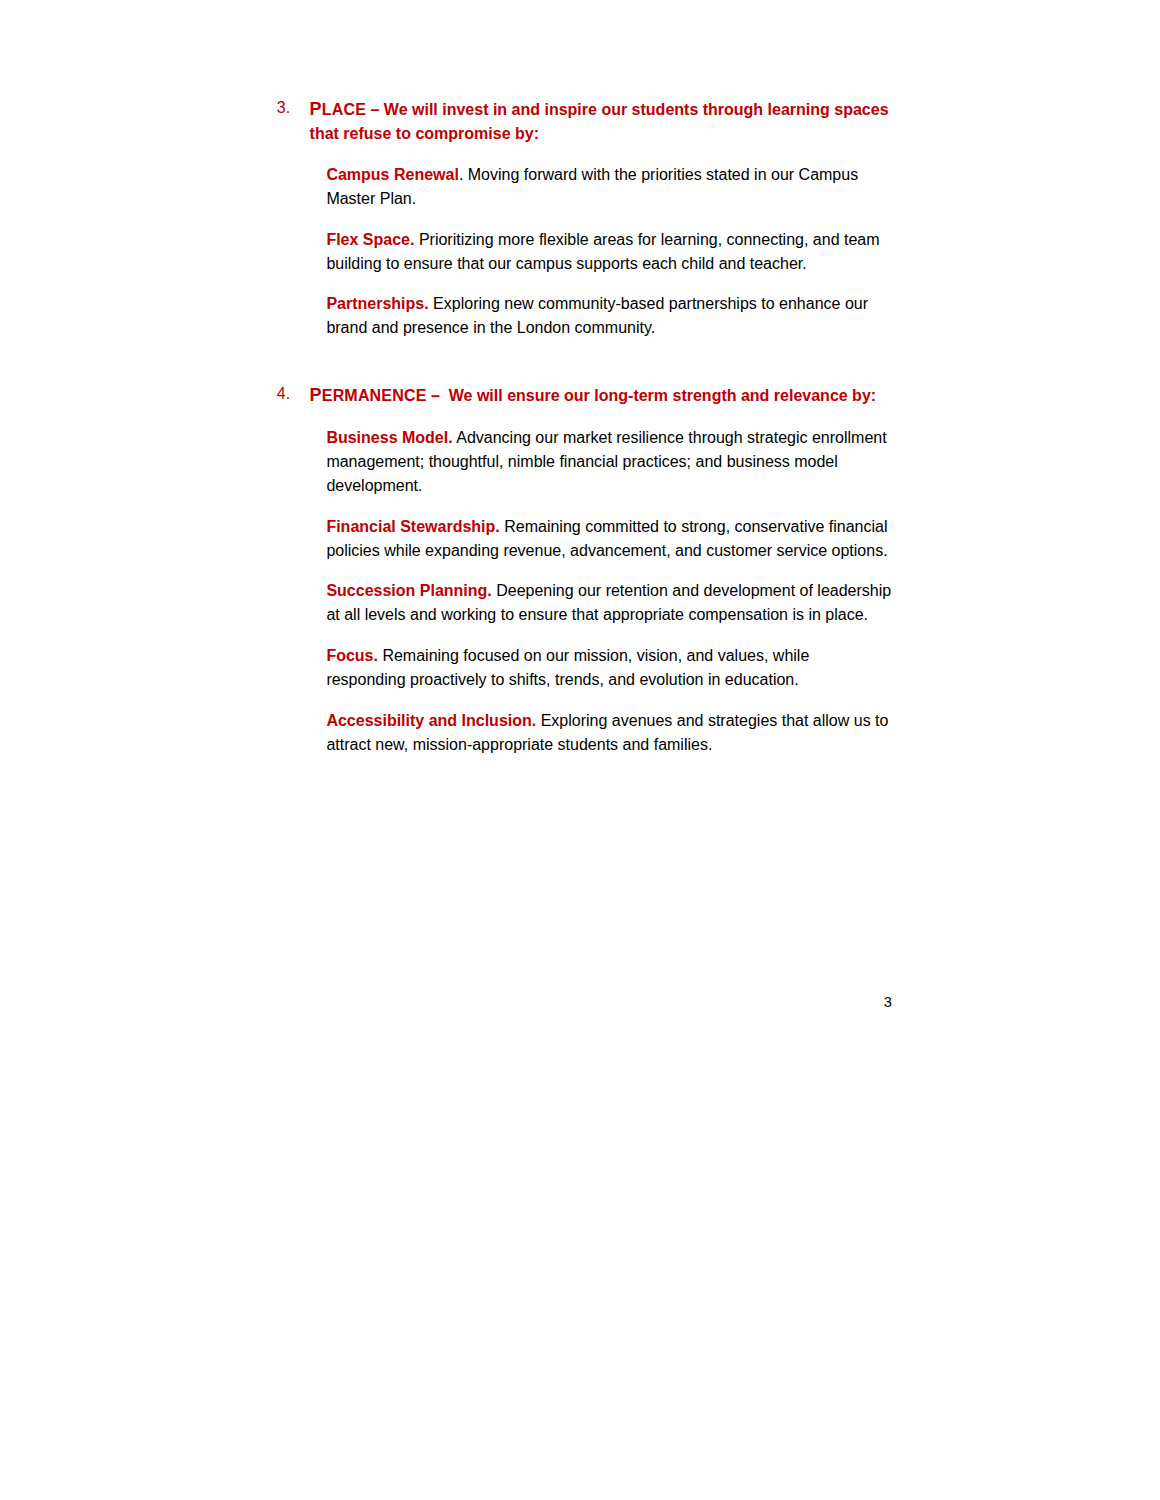PLACE – We will invest in and inspire our students through learning spaces that refuse to compromise by:
Campus Renewal. Moving forward with the priorities stated in our Campus Master Plan.
Flex Space. Prioritizing more flexible areas for learning, connecting, and team building to ensure that our campus supports each child and teacher.
Partnerships. Exploring new community-based partnerships to enhance our brand and presence in the London community.
PERMANENCE – We will ensure our long-term strength and relevance by:
Business Model. Advancing our market resilience through strategic enrollment management; thoughtful, nimble financial practices; and business model development.
Financial Stewardship. Remaining committed to strong, conservative financial policies while expanding revenue, advancement, and customer service options.
Succession Planning. Deepening our retention and development of leadership at all levels and working to ensure that appropriate compensation is in place.
Focus. Remaining focused on our mission, vision, and values, while responding proactively to shifts, trends, and evolution in education.
Accessibility and Inclusion. Exploring avenues and strategies that allow us to attract new, mission-appropriate students and families.
3